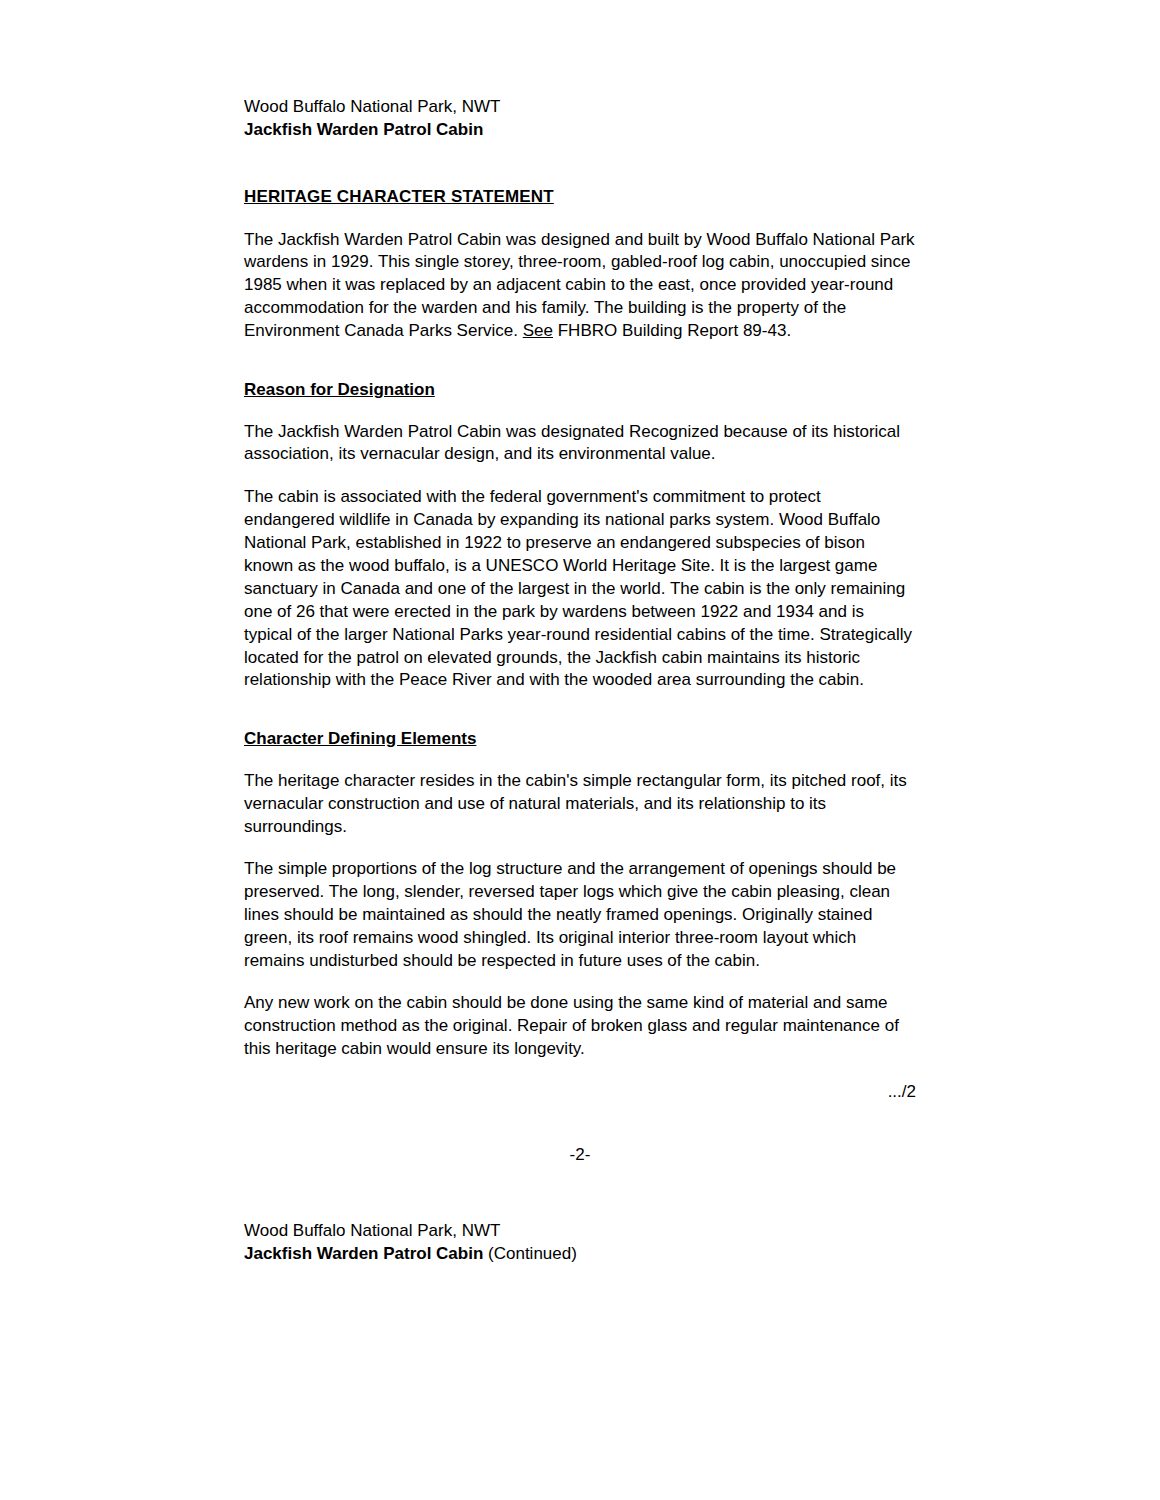Wood Buffalo National Park, NWT
Jackfish Warden Patrol Cabin
HERITAGE CHARACTER STATEMENT
The Jackfish Warden Patrol Cabin was designed and built by Wood Buffalo National Park wardens in 1929. This single storey, three-room, gabled-roof log cabin, unoccupied since 1985 when it was replaced by an adjacent cabin to the east, once provided year-round accommodation for the warden and his family. The building is the property of the Environment Canada Parks Service. See FHBRO Building Report 89-43.
Reason for Designation
The Jackfish Warden Patrol Cabin was designated Recognized because of its historical association, its vernacular design, and its environmental value.
The cabin is associated with the federal government's commitment to protect endangered wildlife in Canada by expanding its national parks system. Wood Buffalo National Park, established in 1922 to preserve an endangered subspecies of bison known as the wood buffalo, is a UNESCO World Heritage Site. It is the largest game sanctuary in Canada and one of the largest in the world. The cabin is the only remaining one of 26 that were erected in the park by wardens between 1922 and 1934 and is typical of the larger National Parks year-round residential cabins of the time. Strategically located for the patrol on elevated grounds, the Jackfish cabin maintains its historic relationship with the Peace River and with the wooded area surrounding the cabin.
Character Defining Elements
The heritage character resides in the cabin's simple rectangular form, its pitched roof, its vernacular construction and use of natural materials, and its relationship to its surroundings.
The simple proportions of the log structure and the arrangement of openings should be preserved. The long, slender, reversed taper logs which give the cabin pleasing, clean lines should be maintained as should the neatly framed openings. Originally stained green, its roof remains wood shingled. Its original interior three-room layout which remains undisturbed should be respected in future uses of the cabin.
Any new work on the cabin should be done using the same kind of material and same construction method as the original. Repair of broken glass and regular maintenance of this heritage cabin would ensure its longevity.
.../2
-2-
Wood Buffalo National Park, NWT
Jackfish Warden Patrol Cabin (Continued)